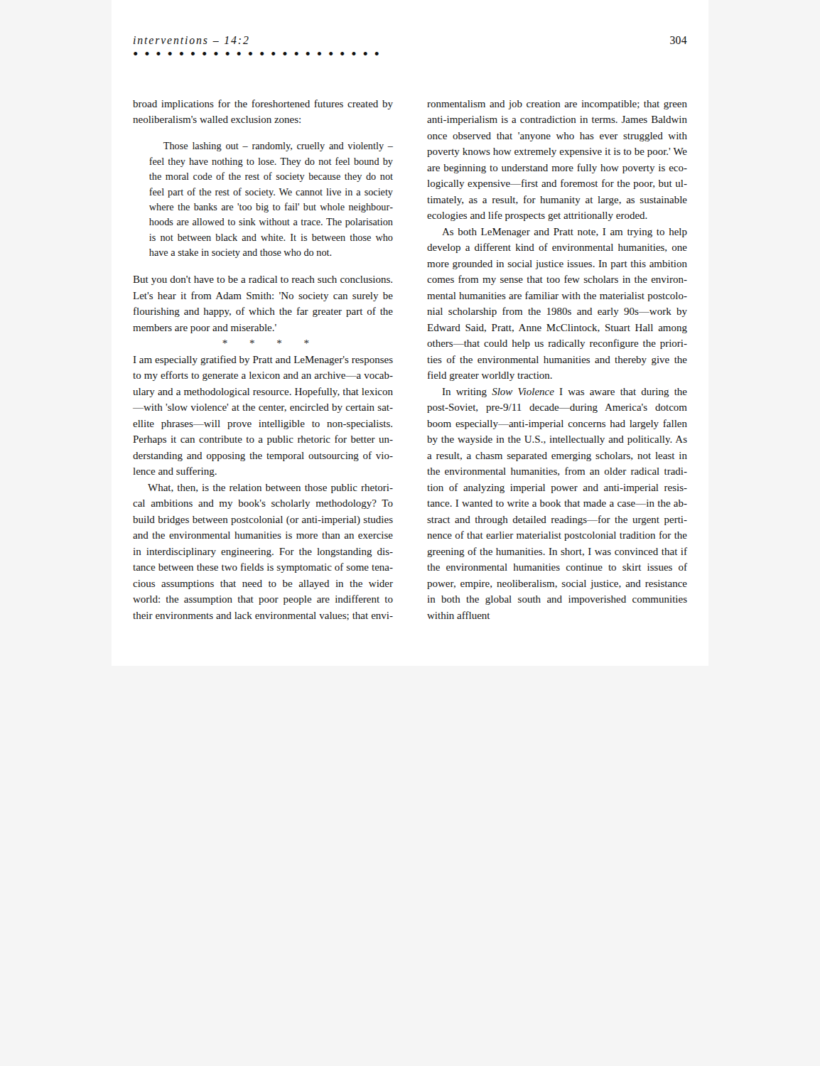interventions – 14:2 304
••••••••••••••••••••••
broad implications for the foreshortened futures created by neoliberalism's walled exclusion zones:
Those lashing out – randomly, cruelly and violently – feel they have nothing to lose. They do not feel bound by the moral code of the rest of society because they do not feel part of the rest of society. We cannot live in a society where the banks are 'too big to fail' but whole neighbourhoods are allowed to sink without a trace. The polarisation is not between black and white. It is between those who have a stake in society and those who do not.
But you don't have to be a radical to reach such conclusions. Let's hear it from Adam Smith: 'No society can surely be flourishing and happy, of which the far greater part of the members are poor and miserable.'
* * * *
I am especially gratified by Pratt and LeMenager's responses to my efforts to generate a lexicon and an archive—a vocabulary and a methodological resource. Hopefully, that lexicon—with 'slow violence' at the center, encircled by certain satellite phrases—will prove intelligible to non-specialists. Perhaps it can contribute to a public rhetoric for better understanding and opposing the temporal outsourcing of violence and suffering.
What, then, is the relation between those public rhetorical ambitions and my book's scholarly methodology? To build bridges between postcolonial (or anti-imperial) studies and the environmental humanities is more than an exercise in interdisciplinary engineering. For the longstanding distance between these two fields is symptomatic of some tenacious assumptions that need to be allayed in the wider world: the assumption that poor people are indifferent to their environments and lack environmental values; that environmentalism and job creation are incompatible; that green anti-imperialism is a contradiction in terms. James Baldwin once observed that 'anyone who has ever struggled with poverty knows how extremely expensive it is to be poor.' We are beginning to understand more fully how poverty is ecologically expensive—first and foremost for the poor, but ultimately, as a result, for humanity at large, as sustainable ecologies and life prospects get attritionally eroded.
As both LeMenager and Pratt note, I am trying to help develop a different kind of environmental humanities, one more grounded in social justice issues. In part this ambition comes from my sense that too few scholars in the environmental humanities are familiar with the materialist postcolonial scholarship from the 1980s and early 90s—work by Edward Said, Pratt, Anne McClintock, Stuart Hall among others—that could help us radically reconfigure the priorities of the environmental humanities and thereby give the field greater worldly traction.
In writing Slow Violence I was aware that during the post-Soviet, pre-9/11 decade—during America's dotcom boom especially—anti-imperial concerns had largely fallen by the wayside in the U.S., intellectually and politically. As a result, a chasm separated emerging scholars, not least in the environmental humanities, from an older radical tradition of analyzing imperial power and anti-imperial resistance. I wanted to write a book that made a case—in the abstract and through detailed readings—for the urgent pertinence of that earlier materialist postcolonial tradition for the greening of the humanities. In short, I was convinced that if the environmental humanities continue to skirt issues of power, empire, neoliberalism, social justice, and resistance in both the global south and impoverished communities within affluent